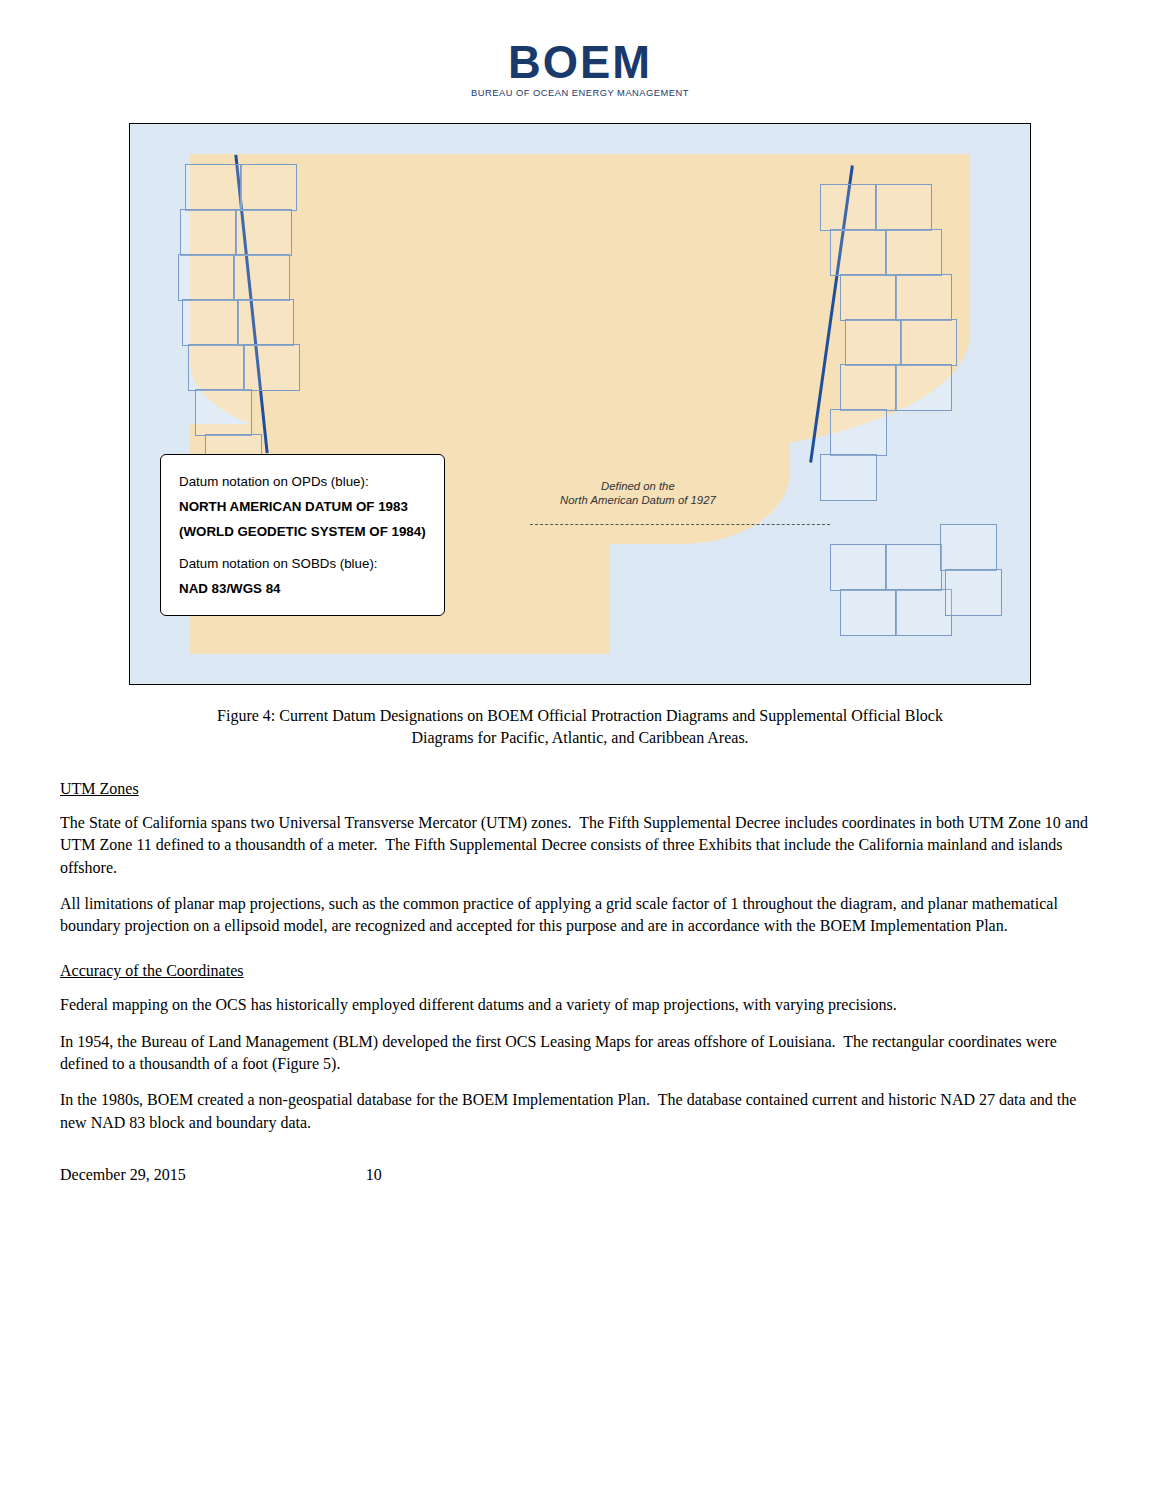BOEM
Bureau of Ocean Energy Management
Defined on the
North American Datum of 1927
Datum notation on OPDs (blue):
NORTH AMERICAN DATUM OF 1983
(WORLD GEODETIC SYSTEM OF 1984)
Datum notation on SOBDs (blue):
NAD 83/WGS 84
Figure 4: Current Datum Designations on BOEM Official Protraction Diagrams and Supplemental Official Block Diagrams for Pacific, Atlantic, and Caribbean Areas.
UTM Zones
The State of California spans two Universal Transverse Mercator (UTM) zones. The Fifth Supplemental Decree includes coordinates in both UTM Zone 10 and UTM Zone 11 defined to a thousandth of a meter. The Fifth Supplemental Decree consists of three Exhibits that include the California mainland and islands offshore.
All limitations of planar map projections, such as the common practice of applying a grid scale factor of 1 throughout the diagram, and planar mathematical boundary projection on a ellipsoid model, are recognized and accepted for this purpose and are in accordance with the BOEM Implementation Plan.
Accuracy of the Coordinates
Federal mapping on the OCS has historically employed different datums and a variety of map projections, with varying precisions.
In 1954, the Bureau of Land Management (BLM) developed the first OCS Leasing Maps for areas offshore of Louisiana. The rectangular coordinates were defined to a thousandth of a foot (Figure 5).
In the 1980s, BOEM created a non-geospatial database for the BOEM Implementation Plan. The database contained current and historic NAD 27 data and the new NAD 83 block and boundary data.
December 29, 2015 10